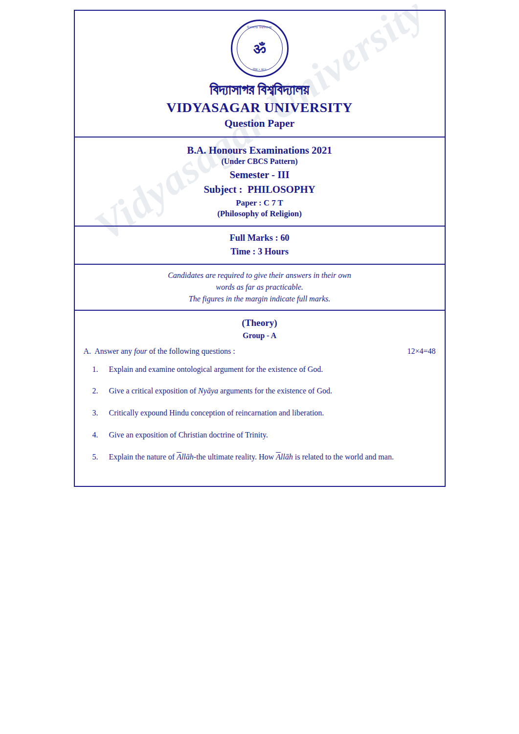Vidyasagar University
বিদ্যাসাগর বিশ্ববিদ্যালয়
ॐ
শিক্ষা • জ্ঞান
বিদ্যাসাগর বিশ্ববিদ্যালয়
VIDYASAGAR UNIVERSITY
Question Paper
B.A. Honours Examinations 2021
(Under CBCS Pattern)
Semester - III
Subject : PHILOSOPHY
Paper : C 7 T
(Philosophy of Religion)
Full Marks : 60
Time : 3 Hours
Candidates are required to give their answers in their own
words as far as practicable.
The figures in the margin indicate full marks.
(Theory)
Group - A
A. Answer any four of the following questions :
12×4=48
Explain and examine ontological argument for the existence of God.
Give a critical exposition of Nyāya arguments for the existence of God.
Critically expound Hindu conception of reincarnation and liberation.
Give an exposition of Christian doctrine of Trinity.
Explain the nature of Allāh-the ultimate reality. How Allāh is related to the world and man.